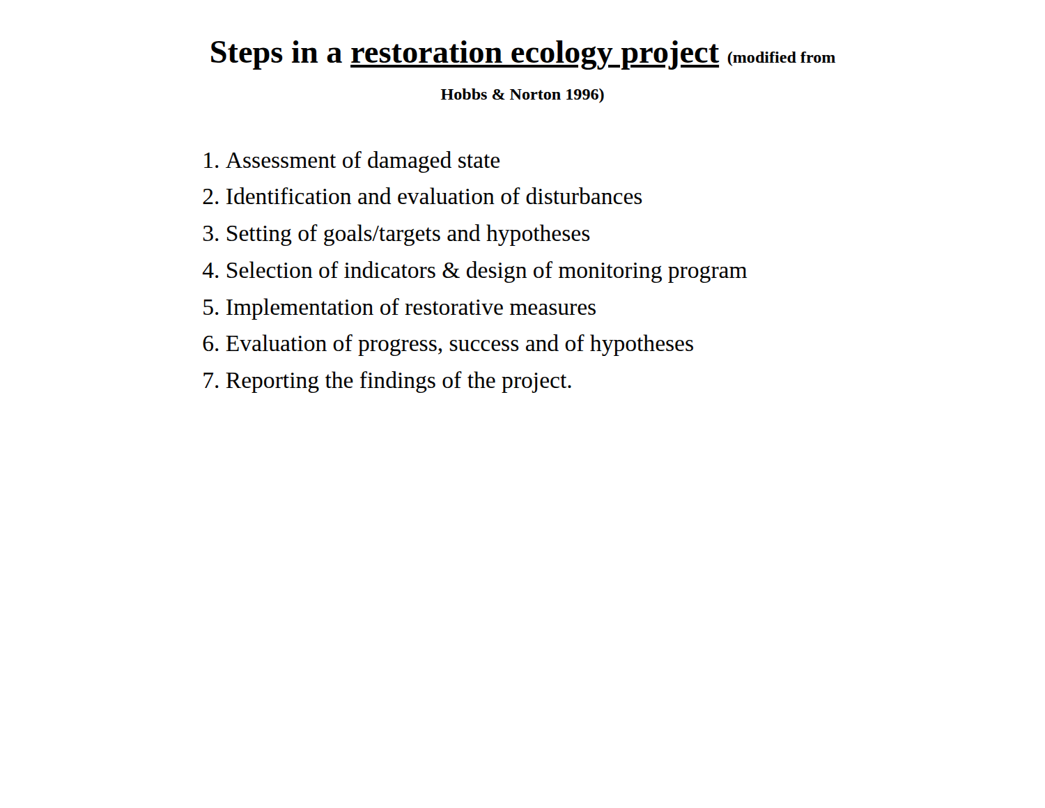Steps in a restoration ecology project (modified from Hobbs & Norton 1996)
Assessment of damaged state
Identification and evaluation of disturbances
Setting of goals/targets and hypotheses
Selection of indicators & design of monitoring program
Implementation of restorative measures
Evaluation of progress, success and of hypotheses
Reporting the findings of the project.